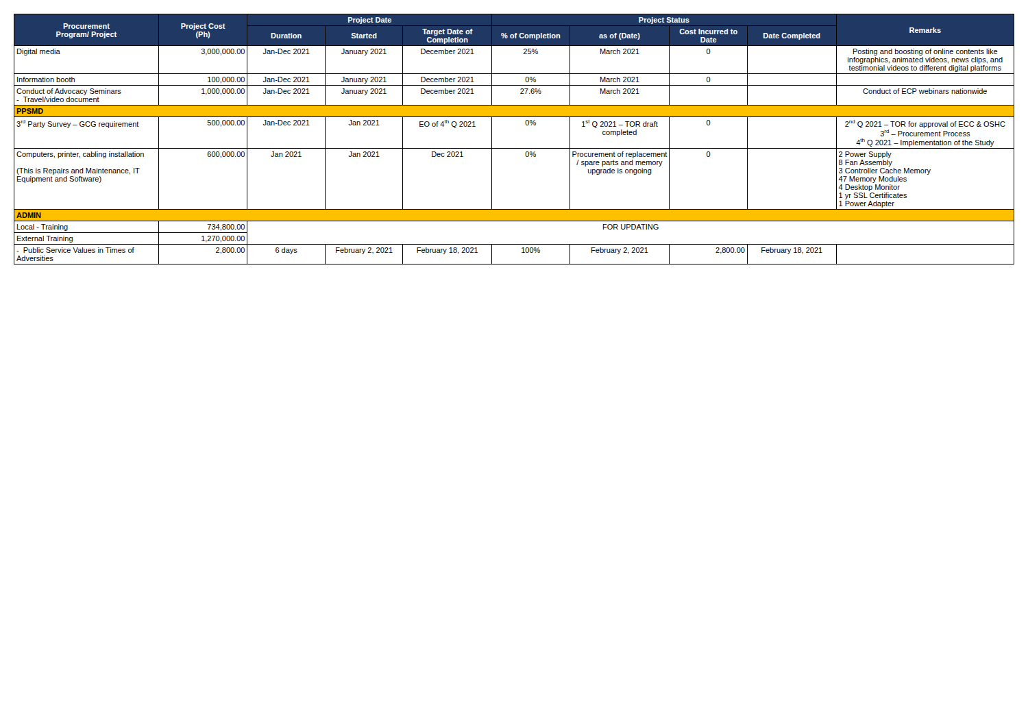| Procurement Program/ Project | Project Cost (Ph) | Project Date | Project Status | Remarks |
| --- | --- | --- | --- | --- |
| Duration | Started | Target Date of Completion | % of Completion | as of (Date) | Cost Incurred to Date | Date Completed |
| Digital media | 3,000,000.00 | Jan-Dec 2021 | January 2021 | December 2021 | 25% | March 2021 | 0 | | Posting and boosting of online contents like infographics, animated videos, news clips, and testimonial videos to different digital platforms |
| Information booth | 100,000.00 | Jan-Dec 2021 | January 2021 | December 2021 | 0% | March 2021 | 0 | | |
| Conduct of Advocacy Seminars - Travel/video document | 1,000,000.00 | Jan-Dec 2021 | January 2021 | December 2021 | 27.6% | March 2021 | | | Conduct of ECP webinars nationwide |
| PPSMD |
| 3 rd Party Survey – GCG requirement | 500,000.00 | Jan-Dec 2021 | Jan 2021 | EO of 4 th Q 2021 | 0% | 1 st Q 2021 – TOR draft completed | 0 | | 2 nd Q 2021 – TOR for approval of ECC & OSHC 3 rd – Procurement Process 4 th Q 2021 – Implementation of the Study |
| Computers, printer, cabling installation (This is Repairs and Maintenance, IT Equipment and Software) | 600,000.00 | Jan 2021 | Jan 2021 | Dec 2021 | 0% | Procurement of replacement / spare parts and memory upgrade is ongoing | 0 | | 2 Power Supply 8 Fan Assembly 3 Controller Cache Memory 47 Memory Modules 4 Desktop Monitor 1 yr SSL Certificates 1 Power Adapter |
| ADMIN |
| Local - Training | 734,800.00 | FOR UPDATING |
| External Training | 1,270,000.00 |
| - Public Service Values in Times of Adversities | 2,800.00 | 6 days | February 2, 2021 | February 18, 2021 | 100% | February 2, 2021 | 2,800.00 | February 18, 2021 | |